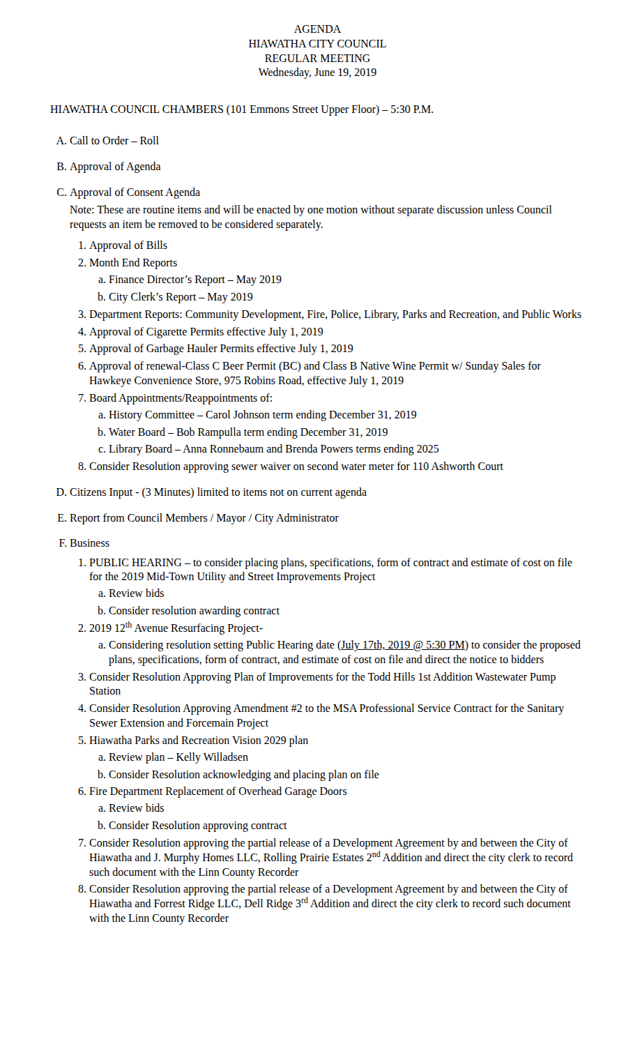AGENDA
HIAWATHA CITY COUNCIL
REGULAR MEETING
Wednesday, June 19, 2019
HIAWATHA COUNCIL CHAMBERS (101 Emmons Street Upper Floor) – 5:30 P.M.
Call to Order – Roll
Approval of Agenda
Approval of Consent Agenda
Note: These are routine items and will be enacted by one motion without separate discussion unless Council requests an item be removed to be considered separately.
Approval of Bills
Month End Reports
Finance Director’s Report – May 2019
City Clerk’s Report – May 2019
Department Reports: Community Development, Fire, Police, Library, Parks and Recreation, and Public Works
Approval of Cigarette Permits effective July 1, 2019
Approval of Garbage Hauler Permits effective July 1, 2019
Approval of renewal-Class C Beer Permit (BC) and Class B Native Wine Permit w/ Sunday Sales for Hawkeye Convenience Store, 975 Robins Road, effective July 1, 2019
Board Appointments/Reappointments of:
History Committee – Carol Johnson term ending December 31, 2019
Water Board – Bob Rampulla term ending December 31, 2019
Library Board – Anna Ronnebaum and Brenda Powers terms ending 2025
Consider Resolution approving sewer waiver on second water meter for 110 Ashworth Court
Citizens Input - (3 Minutes) limited to items not on current agenda
Report from Council Members / Mayor / City Administrator
Business
PUBLIC HEARING – to consider placing plans, specifications, form of contract and estimate of cost on file for the 2019 Mid-Town Utility and Street Improvements Project
Review bids
Consider resolution awarding contract
2019 12th Avenue Resurfacing Project-
Considering resolution setting Public Hearing date (July 17th, 2019 @ 5:30 PM) to consider the proposed plans, specifications, form of contract, and estimate of cost on file and direct the notice to bidders
Consider Resolution Approving Plan of Improvements for the Todd Hills 1st Addition Wastewater Pump Station
Consider Resolution Approving Amendment #2 to the MSA Professional Service Contract for the Sanitary Sewer Extension and Forcemain Project
Hiawatha Parks and Recreation Vision 2029 plan
Review plan – Kelly Willadsen
Consider Resolution acknowledging and placing plan on file
Fire Department Replacement of Overhead Garage Doors
Review bids
Consider Resolution approving contract
Consider Resolution approving the partial release of a Development Agreement by and between the City of Hiawatha and J. Murphy Homes LLC, Rolling Prairie Estates 2nd Addition and direct the city clerk to record such document with the Linn County Recorder
Consider Resolution approving the partial release of a Development Agreement by and between the City of Hiawatha and Forrest Ridge LLC, Dell Ridge 3rd Addition and direct the city clerk to record such document with the Linn County Recorder